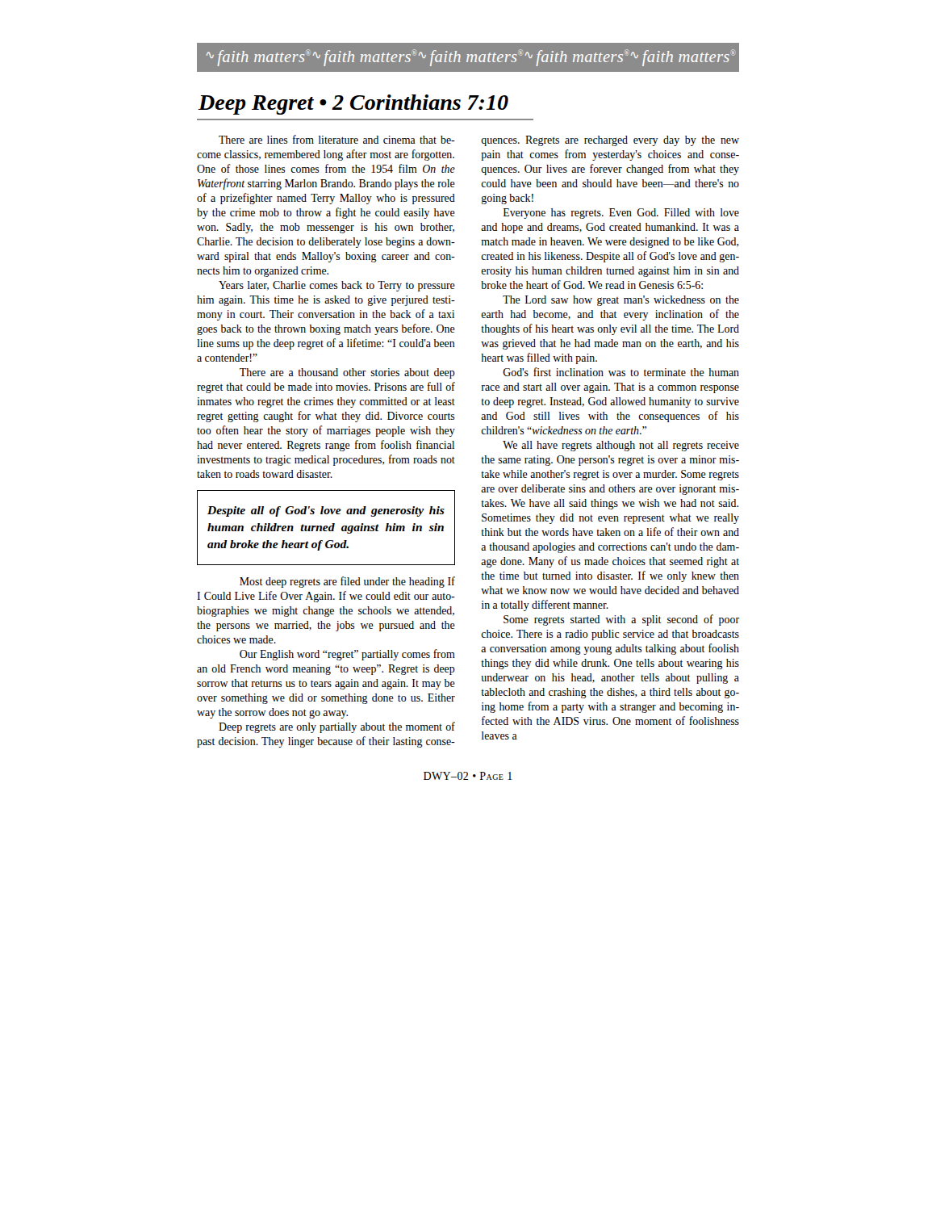∿faith matters® ∿faith matters® ∿faith matters® ∿faith matters® ∿faith matters®
Deep Regret • 2 Corinthians 7:10
There are lines from literature and cinema that become classics, remembered long after most are forgotten. One of those lines comes from the 1954 film On the Waterfront starring Marlon Brando. Brando plays the role of a prizefighter named Terry Malloy who is pressured by the crime mob to throw a fight he could easily have won. Sadly, the mob messenger is his own brother, Charlie. The decision to deliberately lose begins a downward spiral that ends Malloy's boxing career and connects him to organized crime.
Years later, Charlie comes back to Terry to pressure him again. This time he is asked to give perjured testimony in court. Their conversation in the back of a taxi goes back to the thrown boxing match years before. One line sums up the deep regret of a lifetime: “I could'a been a contender!”
There are a thousand other stories about deep regret that could be made into movies. Prisons are full of inmates who regret the crimes they committed or at least regret getting caught for what they did. Divorce courts too often hear the story of marriages people wish they had never entered. Regrets range from foolish financial investments to tragic medical procedures, from roads not taken to roads toward disaster.
Despite all of God's love and generosity his human children turned against him in sin and broke the heart of God.
Most deep regrets are filed under the heading If I Could Live Life Over Again. If we could edit our autobiographies we might change the schools we attended, the persons we married, the jobs we pursued and the choices we made.
Our English word “regret” partially comes from an old French word meaning “to weep”. Regret is deep sorrow that returns us to tears again and again. It may be over something we did or something done to us. Either way the sorrow does not go away.
Deep regrets are only partially about the moment of past decision. They linger because of their lasting consequences. Regrets are recharged every day by the new pain that comes from yesterday's choices and consequences. Our lives are forever changed from what they could have been and should have been—and there's no going back!
Everyone has regrets. Even God. Filled with love and hope and dreams, God created humankind. It was a match made in heaven. We were designed to be like God, created in his likeness. Despite all of God's love and generosity his human children turned against him in sin and broke the heart of God. We read in Genesis 6:5-6:
The Lord saw how great man's wickedness on the earth had become, and that every inclination of the thoughts of his heart was only evil all the time. The Lord was grieved that he had made man on the earth, and his heart was filled with pain.
God's first inclination was to terminate the human race and start all over again. That is a common response to deep regret. Instead, God allowed humanity to survive and God still lives with the consequences of his children's “wickedness on the earth.”
We all have regrets although not all regrets receive the same rating. One person's regret is over a minor mistake while another's regret is over a murder. Some regrets are over deliberate sins and others are over ignorant mistakes. We have all said things we wish we had not said. Sometimes they did not even represent what we really think but the words have taken on a life of their own and a thousand apologies and corrections can't undo the damage done. Many of us made choices that seemed right at the time but turned into disaster. If we only knew then what we know now we would have decided and behaved in a totally different manner.
Some regrets started with a split second of poor choice. There is a radio public service ad that broadcasts a conversation among young adults talking about foolish things they did while drunk. One tells about wearing his underwear on his head, another tells about pulling a tablecloth and crashing the dishes, a third tells about going home from a party with a stranger and becoming infected with the AIDS virus. One moment of foolishness leaves a
DWY–02 • Page 1